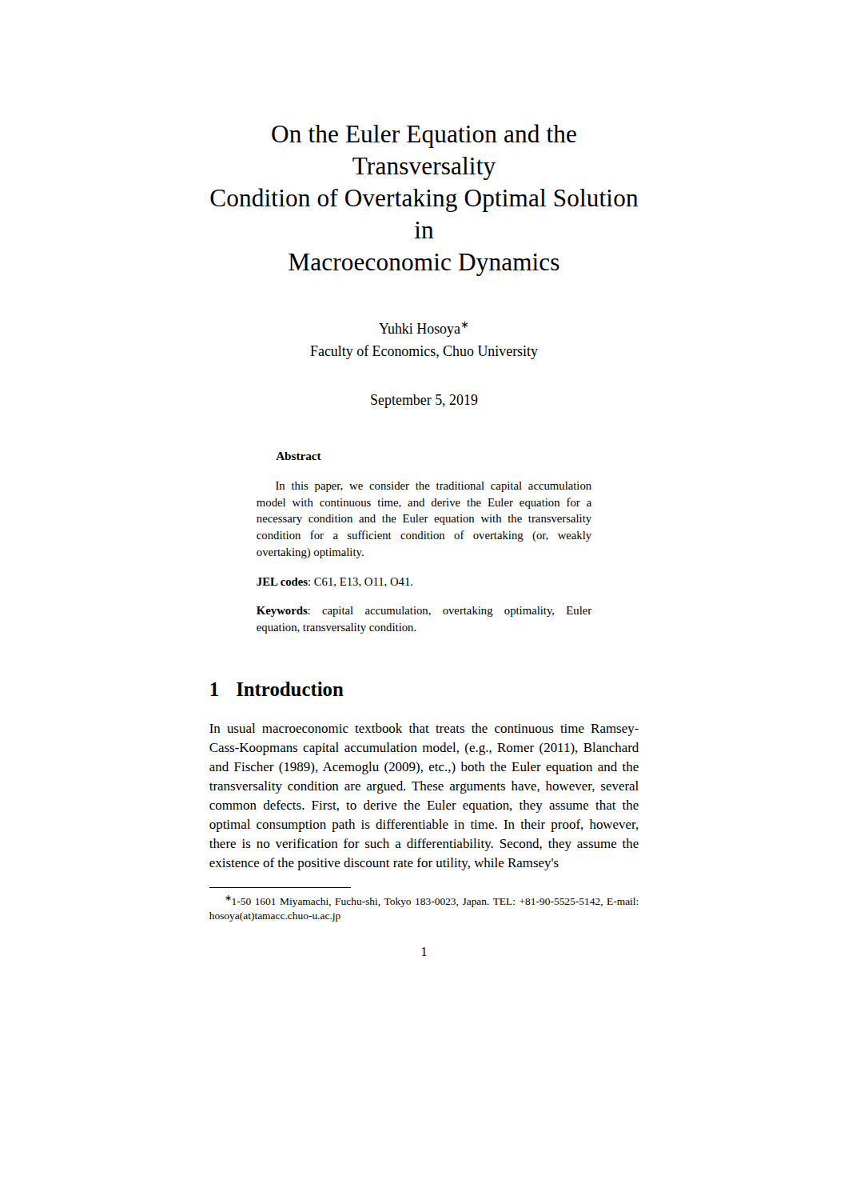On the Euler Equation and the Transversality
Condition of Overtaking Optimal Solution in
Macroeconomic Dynamics
Yuhki Hosoya∗
Faculty of Economics, Chuo University
September 5, 2019
Abstract
In this paper, we consider the traditional capital accumulation model with continuous time, and derive the Euler equation for a necessary condition and the Euler equation with the transversality condition for a sufficient condition of overtaking (or, weakly overtaking) optimality.
JEL codes: C61, E13, O11, O41.
Keywords: capital accumulation, overtaking optimality, Euler equation, transversality condition.
1 Introduction
In usual macroeconomic textbook that treats the continuous time Ramsey-Cass-Koopmans capital accumulation model, (e.g., Romer (2011), Blanchard and Fischer (1989), Acemoglu (2009), etc.,) both the Euler equation and the transversality condition are argued. These arguments have, however, several common defects. First, to derive the Euler equation, they assume that the optimal consumption path is differentiable in time. In their proof, however, there is no verification for such a differentiability. Second, they assume the existence of the positive discount rate for utility, while Ramsey's
∗1-50 1601 Miyamachi, Fuchu-shi, Tokyo 183-0023, Japan. TEL: +81-90-5525-5142, E-mail: hosoya(at)tamacc.chuo-u.ac.jp
1